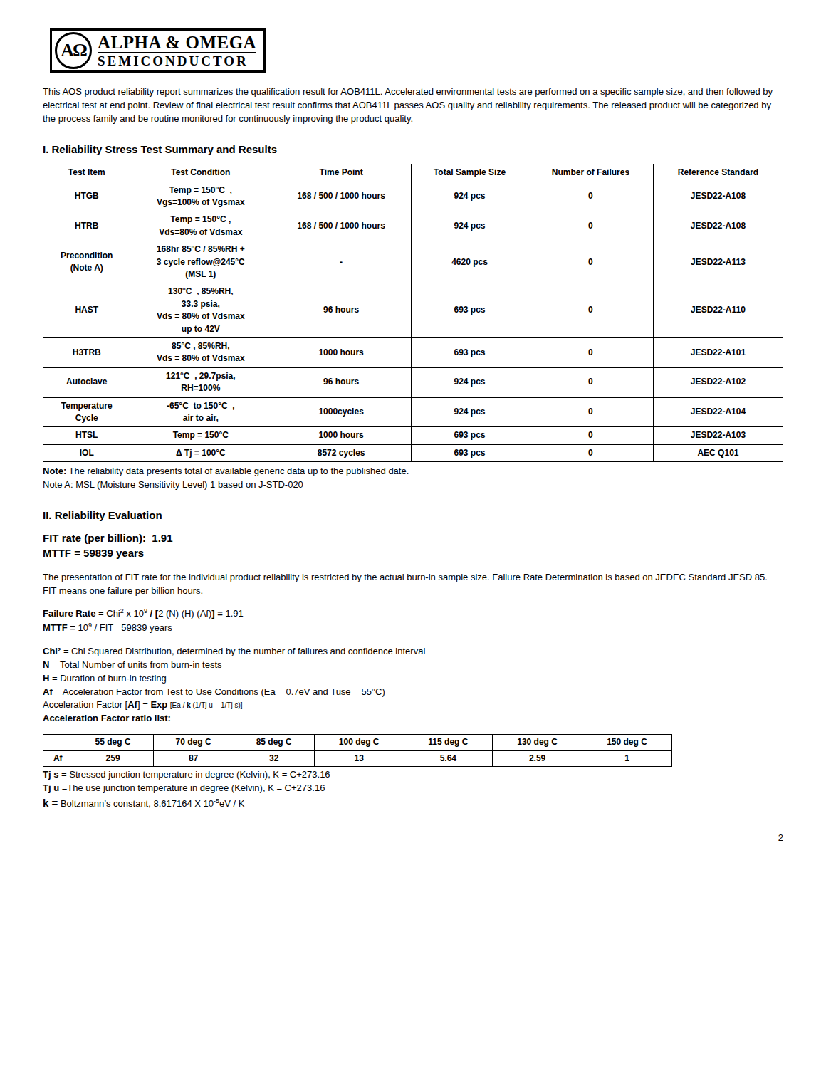AΩ
ALPHA & OMEGA
SEMICONDUCTOR
This AOS product reliability report summarizes the qualification result for AOB411L. Accelerated environmental tests are performed on a specific sample size, and then followed by electrical test at end point. Review of final electrical test result confirms that AOB411L passes AOS quality and reliability requirements. The released product will be categorized by the process family and be routine monitored for continuously improving the product quality.
I. Reliability Stress Test Summary and Results
| Test Item | Test Condition | Time Point | Total Sample Size | Number of Failures | Reference Standard |
| --- | --- | --- | --- | --- | --- |
| HTGB | Temp = 150°C , Vgs=100% of Vgsmax | 168 / 500 / 1000 hours | 924 pcs | 0 | JESD22-A108 |
| HTRB | Temp = 150°C , Vds=80% of Vdsmax | 168 / 500 / 1000 hours | 924 pcs | 0 | JESD22-A108 |
| Precondition (Note A) | 168hr 85°C / 85%RH + 3 cycle reflow@245°C (MSL 1) | - | 4620 pcs | 0 | JESD22-A113 |
| HAST | 130°C , 85%RH, 33.3 psia, Vds = 80% of Vdsmax up to 42V | 96 hours | 693 pcs | 0 | JESD22-A110 |
| H3TRB | 85°C , 85%RH, Vds = 80% of Vdsmax | 1000 hours | 693 pcs | 0 | JESD22-A101 |
| Autoclave | 121°C , 29.7psia, RH=100% | 96 hours | 924 pcs | 0 | JESD22-A102 |
| Temperature Cycle | -65°C to 150°C , air to air, | 1000cycles | 924 pcs | 0 | JESD22-A104 |
| HTSL | Temp = 150°C | 1000 hours | 693 pcs | 0 | JESD22-A103 |
| IOL | Δ Tj = 100°C | 8572 cycles | 693 pcs | 0 | AEC Q101 |
Note: The reliability data presents total of available generic data up to the published date.
Note A: MSL (Moisture Sensitivity Level) 1 based on J-STD-020
II. Reliability Evaluation
FIT rate (per billion): 1.91
MTTF = 59839 years
The presentation of FIT rate for the individual product reliability is restricted by the actual burn-in sample size. Failure Rate Determination is based on JEDEC Standard JESD 85. FIT means one failure per billion hours.
Failure Rate = Chi2 x 109 / [2 (N) (H) (Af)] = 1.91
MTTF = 109 / FIT =59839 years
Chi² = Chi Squared Distribution, determined by the number of failures and confidence interval
N = Total Number of units from burn-in tests
H = Duration of burn-in testing
Af = Acceleration Factor from Test to Use Conditions (Ea = 0.7eV and Tuse = 55°C)
Acceleration Factor [Af] = Exp [Ea / k (1/Tj u – 1/Tj s)]
Acceleration Factor ratio list:
| | 55 deg C | 70 deg C | 85 deg C | 100 deg C | 115 deg C | 130 deg C | 150 deg C |
| --- | --- | --- | --- | --- | --- | --- | --- |
| Af | 259 | 87 | 32 | 13 | 5.64 | 2.59 | 1 |
Tj s = Stressed junction temperature in degree (Kelvin), K = C+273.16
Tj u =The use junction temperature in degree (Kelvin), K = C+273.16
k = Boltzmann’s constant, 8.617164 X 10-5eV / K
2